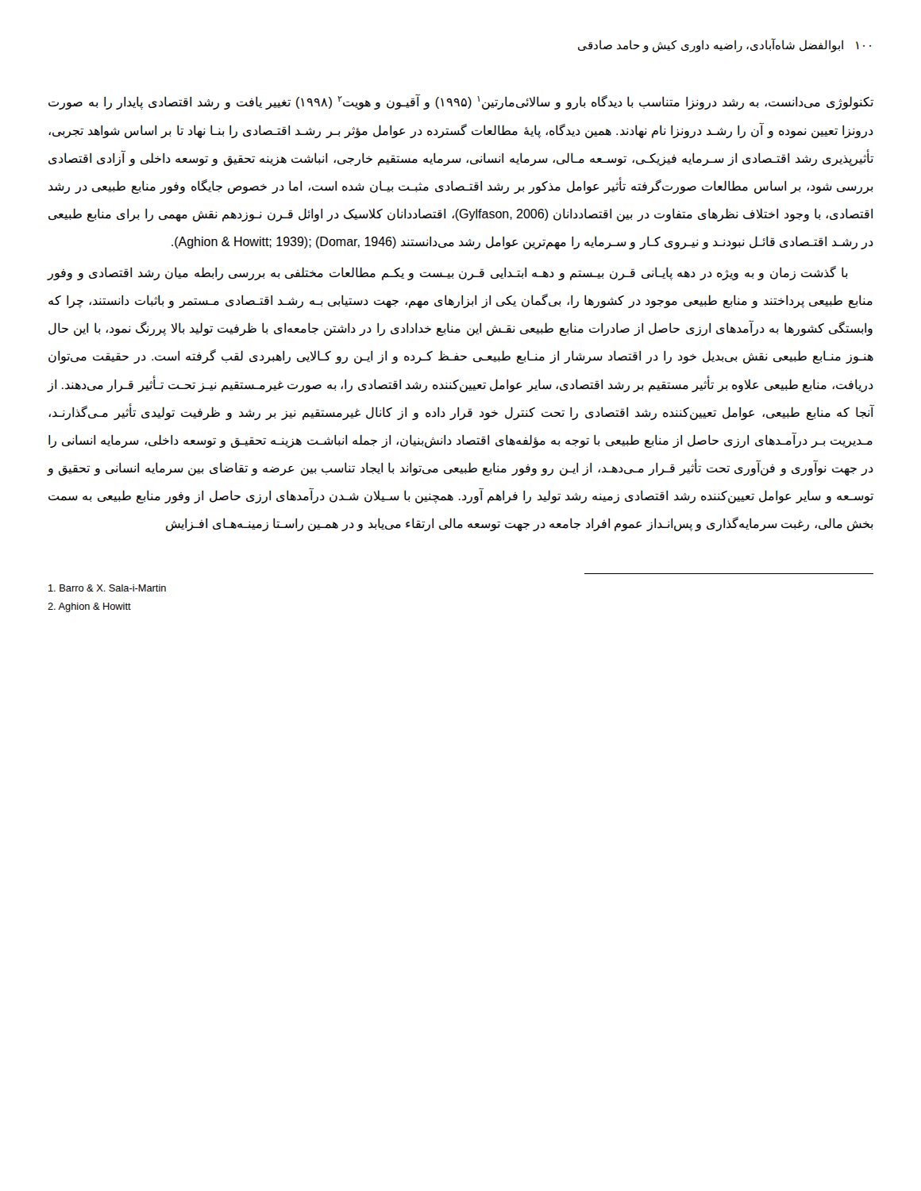۱۰۰ ابوالفضل شاه‌آبادی، راضیه داوری کیش و حامد صادقی
تکنولوژی می‌دانست، به رشد درونزا متناسب با دیدگاه بارو و سالائی‌مارتین۱ (۱۹۹۵) و آقیـون و هویت۲ (۱۹۹۸) تغییر یافت و رشد اقتصادی پایدار را به صورت درونزا تعیین نموده و آن را رشـد درونزا نام نهادند. همین دیدگاه، پایهٔ مطالعات گسترده در عوامل مؤثر بـر رشـد اقتـصادی را بنـا نهاد تا بر اساس شواهد تجربی، تأثیرپذیری رشد اقتـصادی از سـرمایه فیزیکـی، توسـعه مـالی، سرمایه انسانی، سرمایه مستقیم خارجی، انباشت هزینه تحقیق و توسعه داخلی و آزادی اقتصادی بررسی شود، بر اساس مطالعات صورت‌گرفته تأثیر عوامل مذکور بر رشد اقتـصادی مثبـت بیـان شده است، اما در خصوص جایگاه وفور منابع طبیعی در رشد اقتصادی، با وجود اختلاف نظرهای متفاوت در بین اقتصاددانان (Gylfason, 2006)، اقتصاددانان کلاسیک در اوائل قـرن نـوزدهم نقش مهمی را برای منابع طبیعی در رشـد اقتـصادی قائـل نبودنـد و نیـروی کـار و سـرمایه را مهم‌ترین عوامل رشد می‌دانستند (Aghion & Howitt; 1939); (Domar, 1946).
با گذشت زمان و به ویژه در دهه پایـانی قـرن بیـستم و دهـه ابتـدایی قـرن بیـست و یکـم مطالعات مختلفی به بررسی رابطه میان رشد اقتصادی و وفور منابع طبیعی پرداختند و منابع طبیعی موجود در کشورها را، بی‌گمان یکی از ابزارهای مهم، جهت دستیابی بـه رشـد اقتـصادی مـستمر و باثبات دانستند، چرا که وابستگی کشورها به درآمدهای ارزی حاصل از صادرات منابع طبیعی نقـش این منابع خدادادی را در داشتن جامعه‌ای با ظرفیت تولید بالا پررنگ نمود، با این حال هنـوز منـابع طبیعی نقش بی‌بدیل خود را در اقتصاد سرشار از منـابع طبیعـی حفـظ کـرده و از ایـن رو کـالایی راهبردی لقب گرفته است. در حقیقت می‌توان دریافت، منابع طبیعی علاوه بر تأثیر مستقیم بر رشد اقتصادی، سایر عوامل تعیین‌کننده رشد اقتصادی را، به صورت غیرمـستقیم نیـز تحـت تـأثیر قـرار می‌دهند. از آنجا که منابع طبیعی، عوامل تعیین‌کننده رشد اقتصادی را تحت کنترل خود قرار داده و از کانال غیرمستقیم نیز بر رشد و ظرفیت تولیدی تأثیر مـی‌گذارنـد، مـدیریت بـر درآمـدهای ارزی حاصل از منابع طبیعی با توجه به مؤلفه‌های اقتصاد دانش‌بنیان، از جمله انباشـت هزینـه تحقیـق و توسعه داخلی، سرمایه انسانی را در جهت نوآوری و فن‌آوری تحت تأثیر قـرار مـی‌دهـد، از ایـن رو وفور منابع طبیعی می‌تواند با ایجاد تناسب بین عرضه و تقاضای بین سرمایه انسانی و تحقیق و توسـعه و سایر عوامل تعیین‌کننده رشد اقتصادی زمینه رشد تولید را فراهم آورد. همچنین با سـیلان شـدن درآمدهای ارزی حاصل از وفور منابع طبیعی به سمت بخش مالی، رغبت سرمایه‌گذاری و پس‌انـداز عموم افراد جامعه در جهت توسعه مالی ارتقاء می‌یابد و در همـین راسـتا زمینـه‌هـای افـزایش
1. Barro & X. Sala-i-Martin
2. Aghion & Howitt